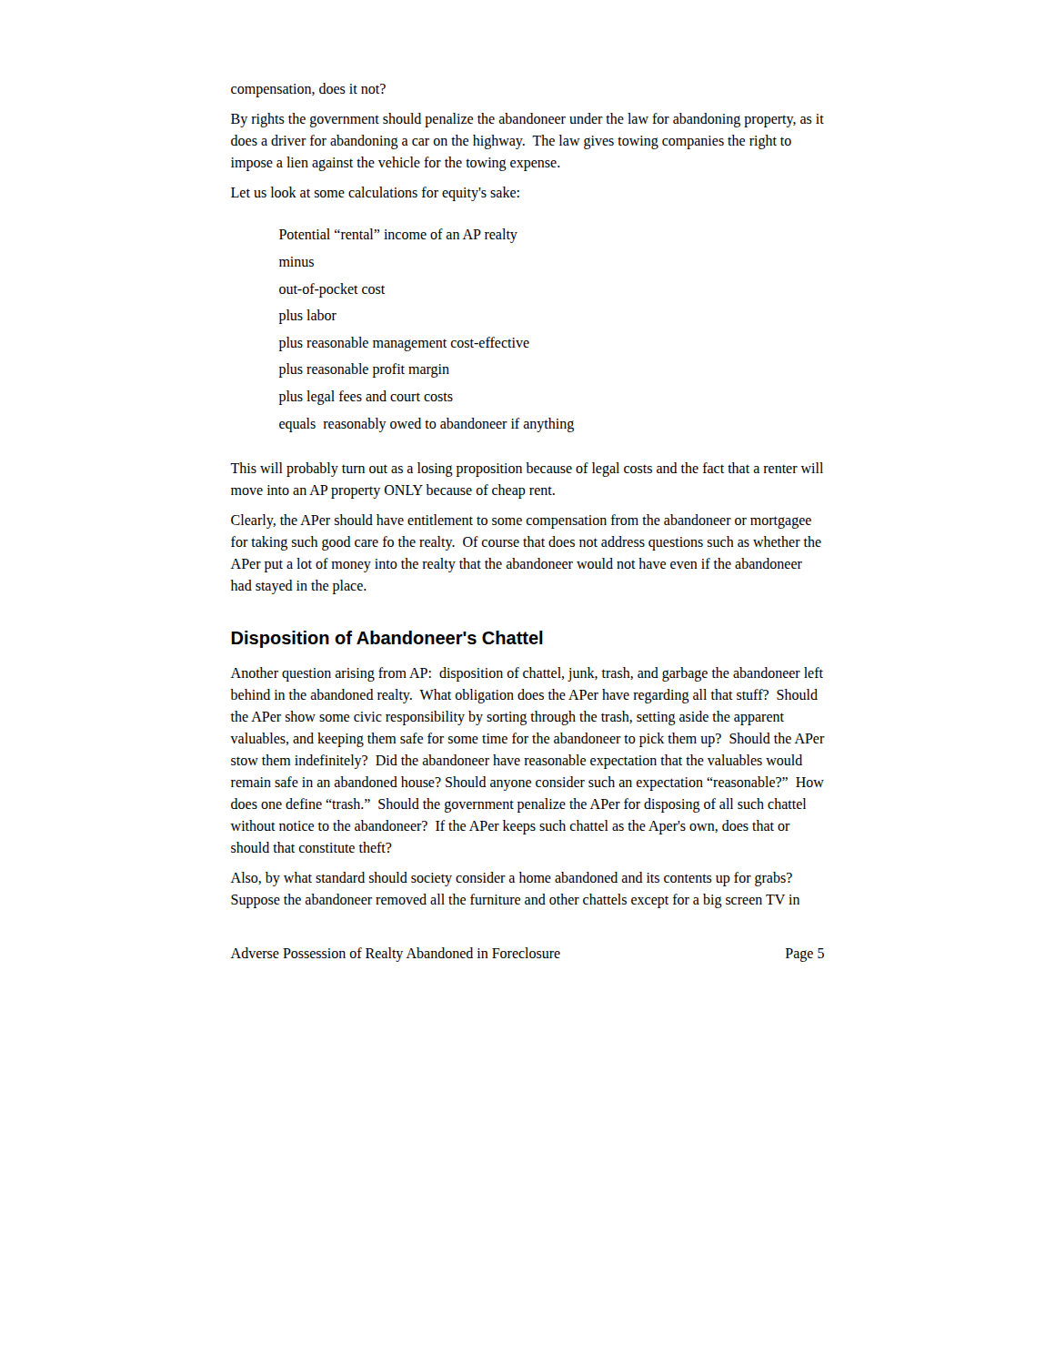compensation, does it not?
By rights the government should penalize the abandoneer under the law for abandoning property, as it does a driver for abandoning a car on the highway. The law gives towing companies the right to impose a lien against the vehicle for the towing expense.
Let us look at some calculations for equity's sake:
Potential “rental” income of an AP realty
minus
out-of-pocket cost
plus labor
plus reasonable management cost-effective
plus reasonable profit margin
plus legal fees and court costs
equals reasonably owed to abandoneer if anything
This will probably turn out as a losing proposition because of legal costs and the fact that a renter will move into an AP property ONLY because of cheap rent.
Clearly, the APer should have entitlement to some compensation from the abandoneer or mortgagee for taking such good care fo the realty. Of course that does not address questions such as whether the APer put a lot of money into the realty that the abandoneer would not have even if the abandoneer had stayed in the place.
Disposition of Abandoneer's Chattel
Another question arising from AP: disposition of chattel, junk, trash, and garbage the abandoneer left behind in the abandoned realty. What obligation does the APer have regarding all that stuff? Should the APer show some civic responsibility by sorting through the trash, setting aside the apparent valuables, and keeping them safe for some time for the abandoneer to pick them up? Should the APer stow them indefinitely? Did the abandoneer have reasonable expectation that the valuables would remain safe in an abandoned house? Should anyone consider such an expectation “reasonable?” How does one define “trash.” Should the government penalize the APer for disposing of all such chattel without notice to the abandoneer? If the APer keeps such chattel as the Aper's own, does that or should that constitute theft?
Also, by what standard should society consider a home abandoned and its contents up for grabs? Suppose the abandoneer removed all the furniture and other chattels except for a big screen TV in
Adverse Possession of Realty Abandoned in Foreclosure Page 5